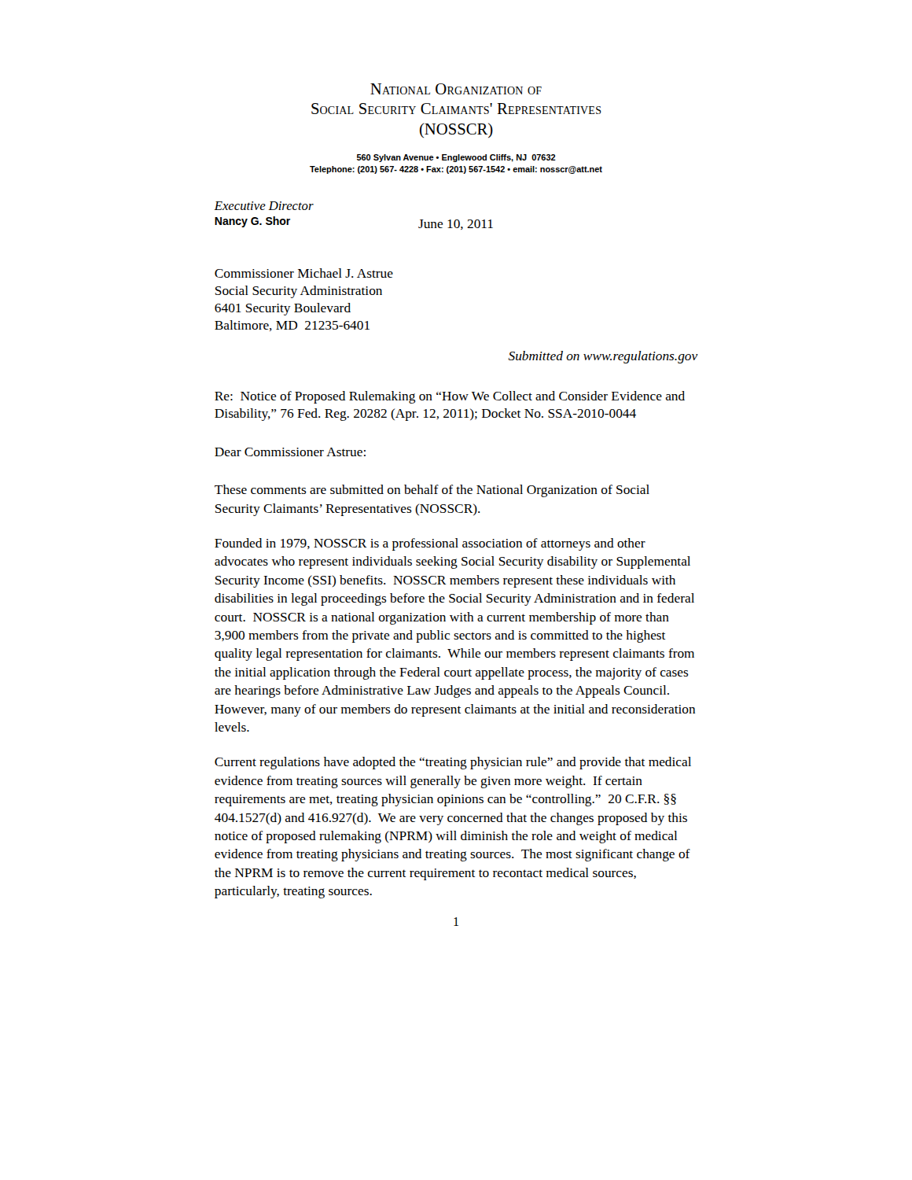National Organization of
Social Security Claimants' Representatives
(NOSSCR)
560 Sylvan Avenue • Englewood Cliffs, NJ 07632
Telephone: (201) 567- 4228 • Fax: (201) 567-1542 • email: nosscr@att.net
Executive Director
Nancy G. Shor
June 10, 2011
Commissioner Michael J. Astrue
Social Security Administration
6401 Security Boulevard
Baltimore, MD 21235-6401
Submitted on www.regulations.gov
Re: Notice of Proposed Rulemaking on “How We Collect and Consider Evidence and Disability,” 76 Fed. Reg. 20282 (Apr. 12, 2011); Docket No. SSA-2010-0044
Dear Commissioner Astrue:
These comments are submitted on behalf of the National Organization of Social Security Claimants’ Representatives (NOSSCR).
Founded in 1979, NOSSCR is a professional association of attorneys and other advocates who represent individuals seeking Social Security disability or Supplemental Security Income (SSI) benefits. NOSSCR members represent these individuals with disabilities in legal proceedings before the Social Security Administration and in federal court. NOSSCR is a national organization with a current membership of more than 3,900 members from the private and public sectors and is committed to the highest quality legal representation for claimants. While our members represent claimants from the initial application through the Federal court appellate process, the majority of cases are hearings before Administrative Law Judges and appeals to the Appeals Council. However, many of our members do represent claimants at the initial and reconsideration levels.
Current regulations have adopted the “treating physician rule” and provide that medical evidence from treating sources will generally be given more weight. If certain requirements are met, treating physician opinions can be “controlling.” 20 C.F.R. §§ 404.1527(d) and 416.927(d). We are very concerned that the changes proposed by this notice of proposed rulemaking (NPRM) will diminish the role and weight of medical evidence from treating physicians and treating sources. The most significant change of the NPRM is to remove the current requirement to recontact medical sources, particularly, treating sources.
1